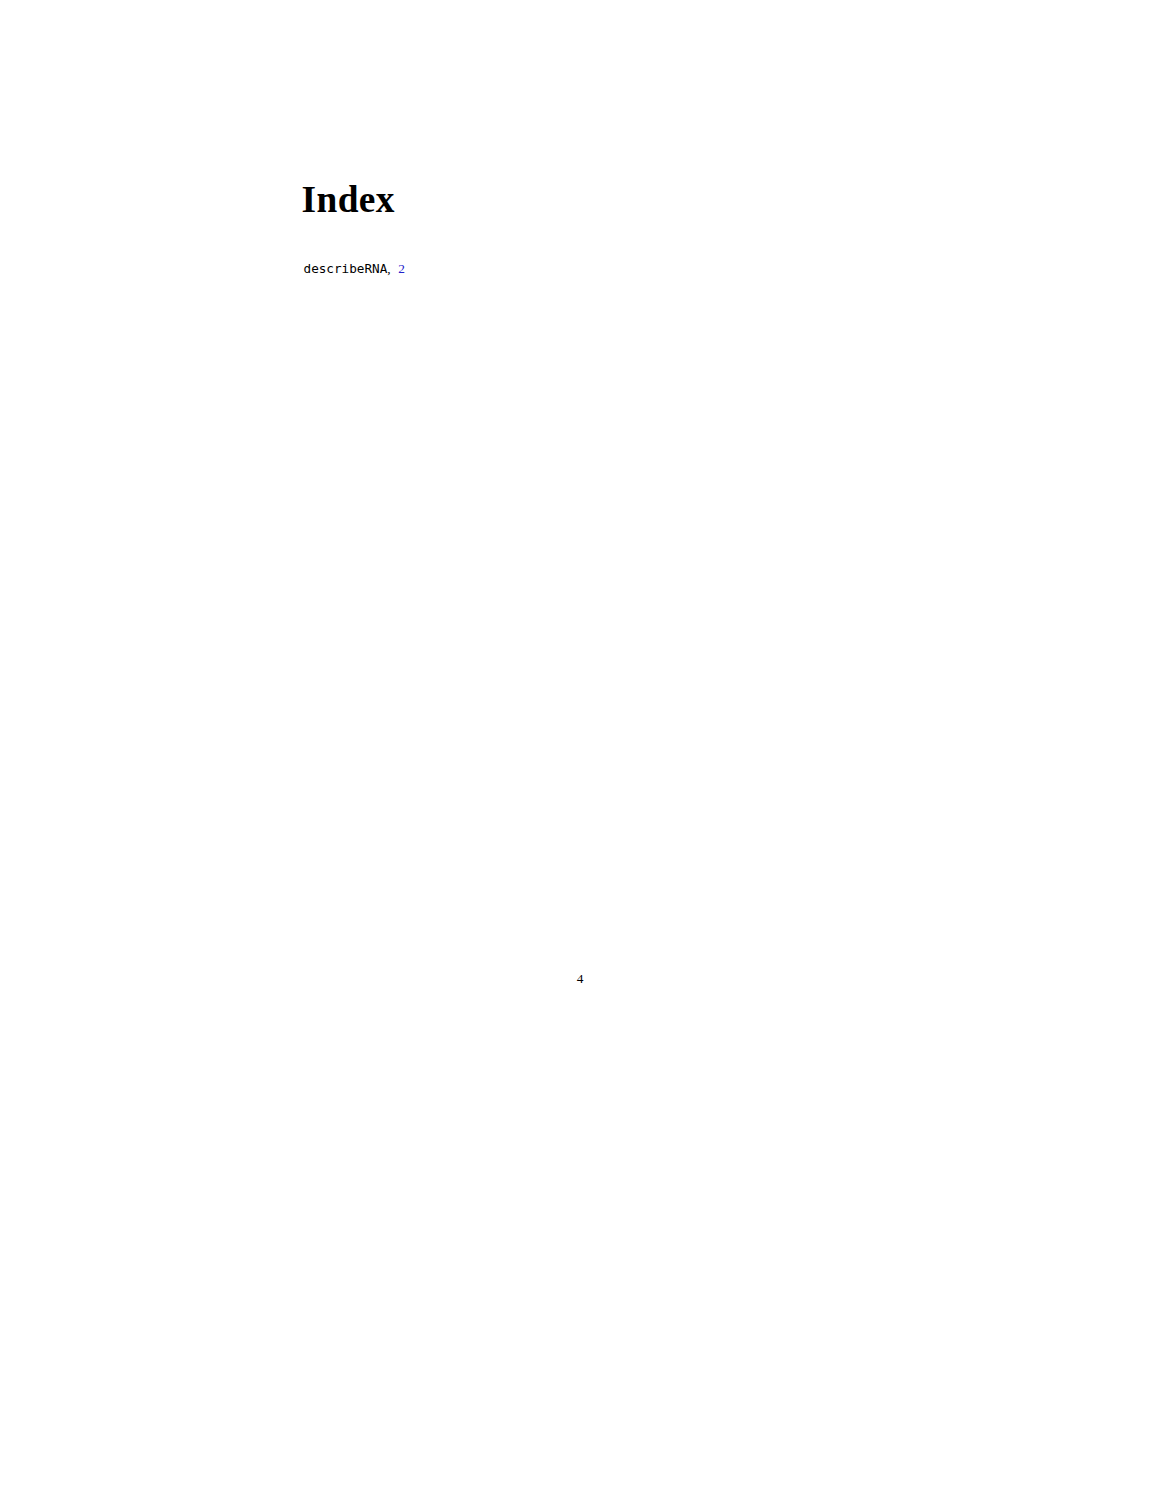Index
describeRNA, 2
4